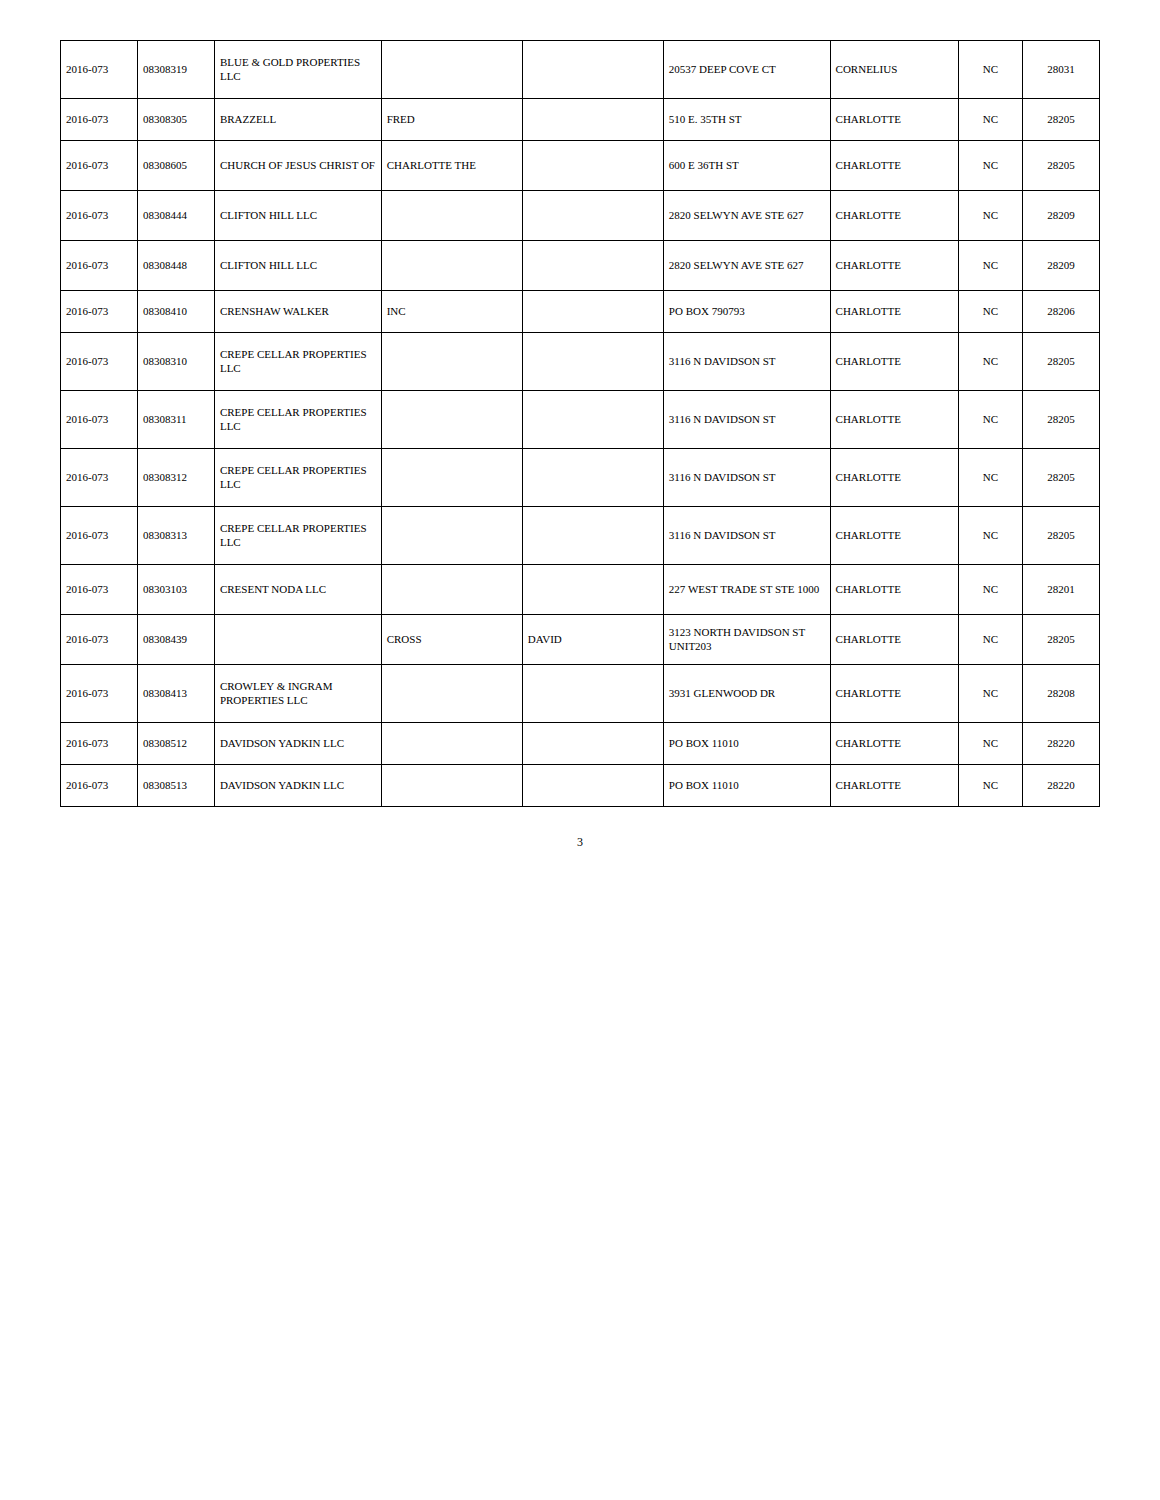| 2016-073 | 08308319 | BLUE & GOLD PROPERTIES LLC | | | 20537 DEEP COVE CT | CORNELIUS | NC | 28031 |
| 2016-073 | 08308305 | BRAZZELL | FRED | | 510 E. 35TH ST | CHARLOTTE | NC | 28205 |
| 2016-073 | 08308605 | CHURCH OF JESUS CHRIST OF | CHARLOTTE THE | | 600 E 36TH ST | CHARLOTTE | NC | 28205 |
| 2016-073 | 08308444 | CLIFTON HILL LLC | | | 2820 SELWYN AVE STE 627 | CHARLOTTE | NC | 28209 |
| 2016-073 | 08308448 | CLIFTON HILL LLC | | | 2820 SELWYN AVE STE 627 | CHARLOTTE | NC | 28209 |
| 2016-073 | 08308410 | CRENSHAW WALKER | INC | | PO BOX 790793 | CHARLOTTE | NC | 28206 |
| 2016-073 | 08308310 | CREPE CELLAR PROPERTIES LLC | | | 3116 N DAVIDSON ST | CHARLOTTE | NC | 28205 |
| 2016-073 | 08308311 | CREPE CELLAR PROPERTIES LLC | | | 3116 N DAVIDSON ST | CHARLOTTE | NC | 28205 |
| 2016-073 | 08308312 | CREPE CELLAR PROPERTIES LLC | | | 3116 N DAVIDSON ST | CHARLOTTE | NC | 28205 |
| 2016-073 | 08308313 | CREPE CELLAR PROPERTIES LLC | | | 3116 N DAVIDSON ST | CHARLOTTE | NC | 28205 |
| 2016-073 | 08303103 | CRESENT NODA LLC | | | 227 WEST TRADE ST STE 1000 | CHARLOTTE | NC | 28201 |
| 2016-073 | 08308439 | | CROSS | DAVID | 3123 NORTH DAVIDSON ST UNIT203 | CHARLOTTE | NC | 28205 |
| 2016-073 | 08308413 | CROWLEY & INGRAM PROPERTIES LLC | | | 3931 GLENWOOD DR | CHARLOTTE | NC | 28208 |
| 2016-073 | 08308512 | DAVIDSON YADKIN LLC | | | PO BOX 11010 | CHARLOTTE | NC | 28220 |
| 2016-073 | 08308513 | DAVIDSON YADKIN LLC | | | PO BOX 11010 | CHARLOTTE | NC | 28220 |
3